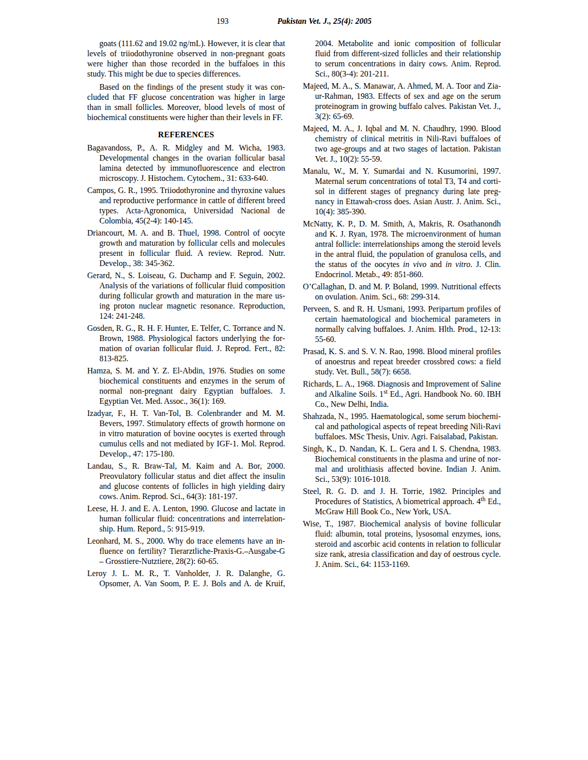193 Pakistan Vet. J., 25(4): 2005
goats (111.62 and 19.02 ng/mL). However, it is clear that levels of triiodothyronine observed in non-pregnant goats were higher than those recorded in the buffaloes in this study. This might be due to species differences.
Based on the findings of the present study it was concluded that FF glucose concentration was higher in large than in small follicles. Moreover, blood levels of most of biochemical constituents were higher than their levels in FF.
REFERENCES
Bagavandoss, P., A. R. Midgley and M. Wicha, 1983. Developmental changes in the ovarian follicular basal lamina detected by immunofluorescence and electron microscopy. J. Histochem. Cytochem., 31: 633-640.
Campos, G. R., 1995. Triiodothyronine and thyroxine values and reproductive performance in cattle of different breed types. Acta-Agronomica, Universidad Nacional de Colombia, 45(2-4): 140-145.
Driancourt, M. A. and B. Thuel, 1998. Control of oocyte growth and maturation by follicular cells and molecules present in follicular fluid. A review. Reprod. Nutr. Develop., 38: 345-362.
Gerard, N., S. Loiseau, G. Duchamp and F. Seguin, 2002. Analysis of the variations of follicular fluid composition during follicular growth and maturation in the mare using proton nuclear magnetic resonance. Reproduction, 124: 241-248.
Gosden, R. G., R. H. F. Hunter, E. Telfer, C. Torrance and N. Brown, 1988. Physiological factors underlying the formation of ovarian follicular fluid. J. Reprod. Fert., 82: 813-825.
Hamza, S. M. and Y. Z. El-Abdin, 1976. Studies on some biochemical constituents and enzymes in the serum of normal non-pregnant dairy Egyptian buffaloes. J. Egyptian Vet. Med. Assoc., 36(1): 169.
Izadyar, F., H. T. Van-Tol, B. Colenbrander and M. M. Bevers, 1997. Stimulatory effects of growth hormone on in vitro maturation of bovine oocytes is exerted through cumulus cells and not mediated by IGF-1. Mol. Reprod. Develop., 47: 175-180.
Landau, S., R. Braw-Tal, M. Kaim and A. Bor, 2000. Preovulatory follicular status and diet affect the insulin and glucose contents of follicles in high yielding dairy cows. Anim. Reprod. Sci., 64(3): 181-197.
Leese, H. J. and E. A. Lenton, 1990. Glucose and lactate in human follicular fluid: concentrations and interrelationship. Hum. Repord., 5: 915-919.
Leonhard, M. S., 2000. Why do trace elements have an influence on fertility? Tierarztliche-Praxis-G.–Ausgabe-G – Grosstiere-Nutztiere, 28(2): 60-65.
Leroy J. L. M. R., T. Vanholder, J. R. Dalanghe, G. Opsomer, A. Van Soom, P. E. J. Bols and A. de Kruif, 2004. Metabolite and ionic composition of follicular fluid from different-sized follicles and their relationship to serum concentrations in dairy cows. Anim. Reprod. Sci., 80(3-4): 201-211.
Majeed, M. A., S. Manawar, A. Ahmed, M. A. Toor and Zia-ur-Rahman, 1983. Effects of sex and age on the serum proteinogram in growing buffalo calves. Pakistan Vet. J., 3(2): 65-69.
Majeed, M. A., J. Iqbal and M. N. Chaudhry, 1990. Blood chemistry of clinical metritis in Nili-Ravi buffaloes of two age-groups and at two stages of lactation. Pakistan Vet. J., 10(2): 55-59.
Manalu, W., M. Y. Sumardai and N. Kusumorini, 1997. Maternal serum concentrations of total T3, T4 and cortisol in different stages of pregnancy during late pregnancy in Ettawah-cross does. Asian Austr. J. Anim. Sci., 10(4): 385-390.
McNatty, K. P., D. M. Smith, A, Makris, R. Osathanondh and K. J. Ryan, 1978. The microenvironment of human antral follicle: interrelationships among the steroid levels in the antral fluid, the population of granulosa cells, and the status of the oocytes in vivo and in vitro. J. Clin. Endocrinol. Metab., 49: 851-860.
O’Callaghan, D. and M. P. Boland, 1999. Nutritional effects on ovulation. Anim. Sci., 68: 299-314.
Perveen, S. and R. H. Usmani, 1993. Peripartum profiles of certain haematological and biochemical parameters in normally calving buffaloes. J. Anim. Hlth. Prod., 12-13: 55-60.
Prasad, K. S. and S. V. N. Rao, 1998. Blood mineral profiles of anoestrus and repeat breeder crossbred cows: a field study. Vet. Bull., 58(7): 6658.
Richards, L. A., 1968. Diagnosis and Improvement of Saline and Alkaline Soils. 1st Ed., Agri. Handbook No. 60. IBH Co., New Delhi, India.
Shahzada, N., 1995. Haematological, some serum biochemical and pathological aspects of repeat breeding Nili-Ravi buffaloes. MSc Thesis, Univ. Agri. Faisalabad, Pakistan.
Singh, K., D. Nandan, K. L. Gera and I. S. Chendna, 1983. Biochemical constituents in the plasma and urine of normal and urolithiasis affected bovine. Indian J. Anim. Sci., 53(9): 1016-1018.
Steel, R. G. D. and J. H. Torrie, 1982. Principles and Procedures of Statistics, A biometrical approach. 4th Ed., McGraw Hill Book Co., New York, USA.
Wise, T., 1987. Biochemical analysis of bovine follicular fluid: albumin, total proteins, lysosomal enzymes, ions, steroid and ascorbic acid contents in relation to follicular size rank, atresia classification and day of oestrous cycle. J. Anim. Sci., 64: 1153-1169.